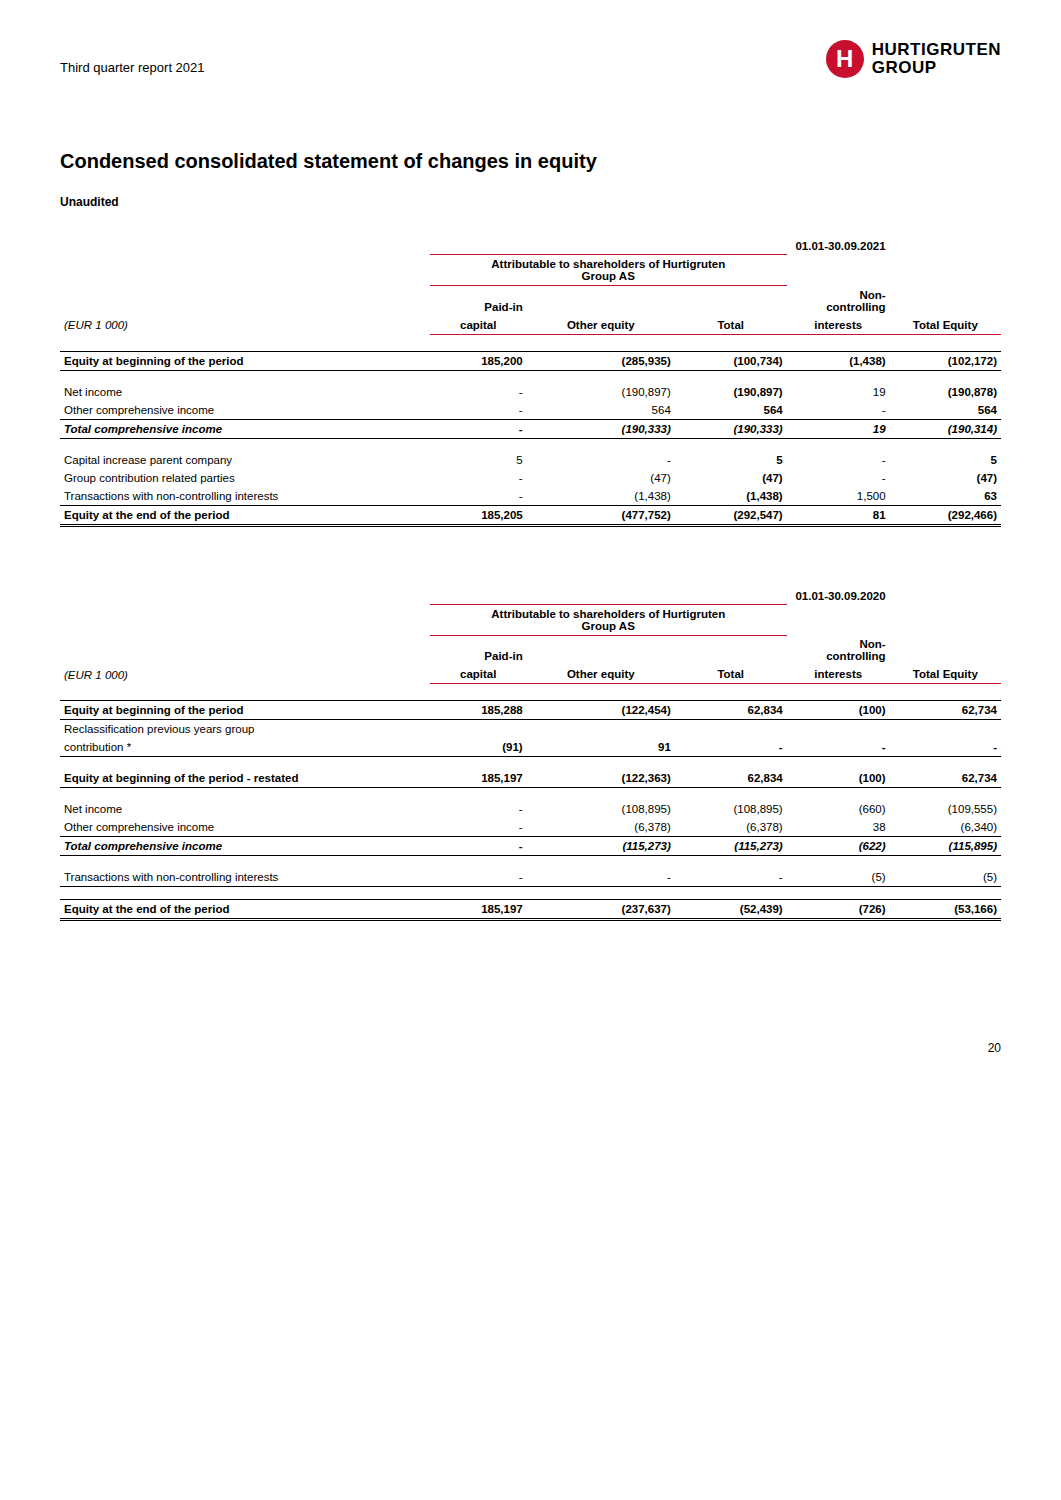Third quarter report 2021
H
HURTIGRUTEN
GROUP
Condensed consolidated statement of changes in equity
Unaudited
| | 01.01-30.09.2021 |
| | | Attributable to shareholders of Hurtigruten Group AS | |
| | | Paid-in | | | Non- controlling | |
| (EUR 1 000) | | capital | Other equity | Total | interests | Total Equity |
| Equity at beginning of the period | | 185,200 | (285,935) | (100,734) | (1,438) | (102,172) |
| Net income | | - | (190,897) | (190,897) | 19 | (190,878) |
| Other comprehensive income | | - | 564 | 564 | - | 564 |
| Total comprehensive income | | - | (190,333) | (190,333) | 19 | (190,314) |
| Capital increase parent company | | 5 | - | 5 | - | 5 |
| Group contribution related parties | | - | (47) | (47) | - | (47) |
| Transactions with non-controlling interests | | - | (1,438) | (1,438) | 1,500 | 63 |
| Equity at the end of the period | | 185,205 | (477,752) | (292,547) | 81 | (292,466) |
| | 01.01-30.09.2020 |
| | | Attributable to shareholders of Hurtigruten Group AS | |
| | | Paid-in | | | Non- controlling | |
| (EUR 1 000) | | capital | Other equity | Total | interests | Total Equity |
| Equity at beginning of the period | | 185,288 | (122,454) | 62,834 | (100) | 62,734 |
| Reclassification previous years group | | | | | | |
| contribution * | | (91) | 91 | - | - | - |
| Equity at beginning of the period - restated | | 185,197 | (122,363) | 62,834 | (100) | 62,734 |
| Net income | | - | (108,895) | (108,895) | (660) | (109,555) |
| Other comprehensive income | | - | (6,378) | (6,378) | 38 | (6,340) |
| Total comprehensive income | | - | (115,273) | (115,273) | (622) | (115,895) |
| Transactions with non-controlling interests | | - | - | - | (5) | (5) |
| Equity at the end of the period | | 185,197 | (237,637) | (52,439) | (726) | (53,166) |
20